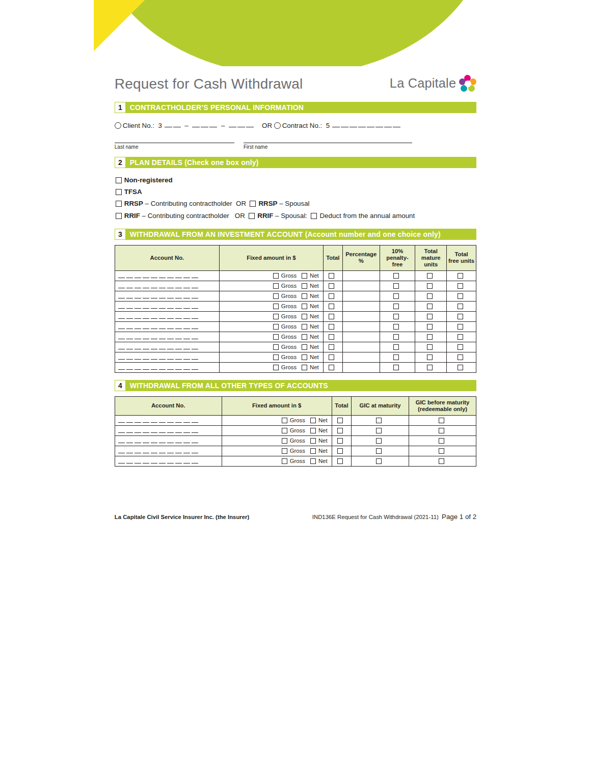Request for Cash Withdrawal
La Capitale
1
CONTRACTHOLDER’S PERSONAL INFORMATION
Client No.: 3 – – OR Contract No.: 5
Last name
First name
2
PLAN DETAILS (Check one box only)
Non-registered
TFSA
RRSP – Contributing contractholder OR RRSP – Spousal
RRIF – Contributing contractholder OR RRIF – Spousal: Deduct from the annual amount
3
WITHDRAWAL FROM AN INVESTMENT ACCOUNT (Account number and one choice only)
| Account No. | Fixed amount in $ | Total | Percentage % | 10% penalty-free | Total mature units | Total free units |
| --- | --- | --- | --- | --- | --- | --- |
| | Gross Net | | | | | |
| | Gross Net | | | | | |
| | Gross Net | | | | | |
| | Gross Net | | | | | |
| | Gross Net | | | | | |
| | Gross Net | | | | | |
| | Gross Net | | | | | |
| | Gross Net | | | | | |
| | Gross Net | | | | | |
| | Gross Net | | | | | |
4
WITHDRAWAL FROM ALL OTHER TYPES OF ACCOUNTS
| Account No. | Fixed amount in $ | Total | GIC at maturity | GIC before maturity (redeemable only) |
| --- | --- | --- | --- | --- |
| | Gross Net | | | |
| | Gross Net | | | |
| | Gross Net | | | |
| | Gross Net | | | |
| | Gross Net | | | |
La Capitale Civil Service Insurer Inc. (the Insurer)
IND136E Request for Cash Withdrawal (2021-11) Page 1 of 2